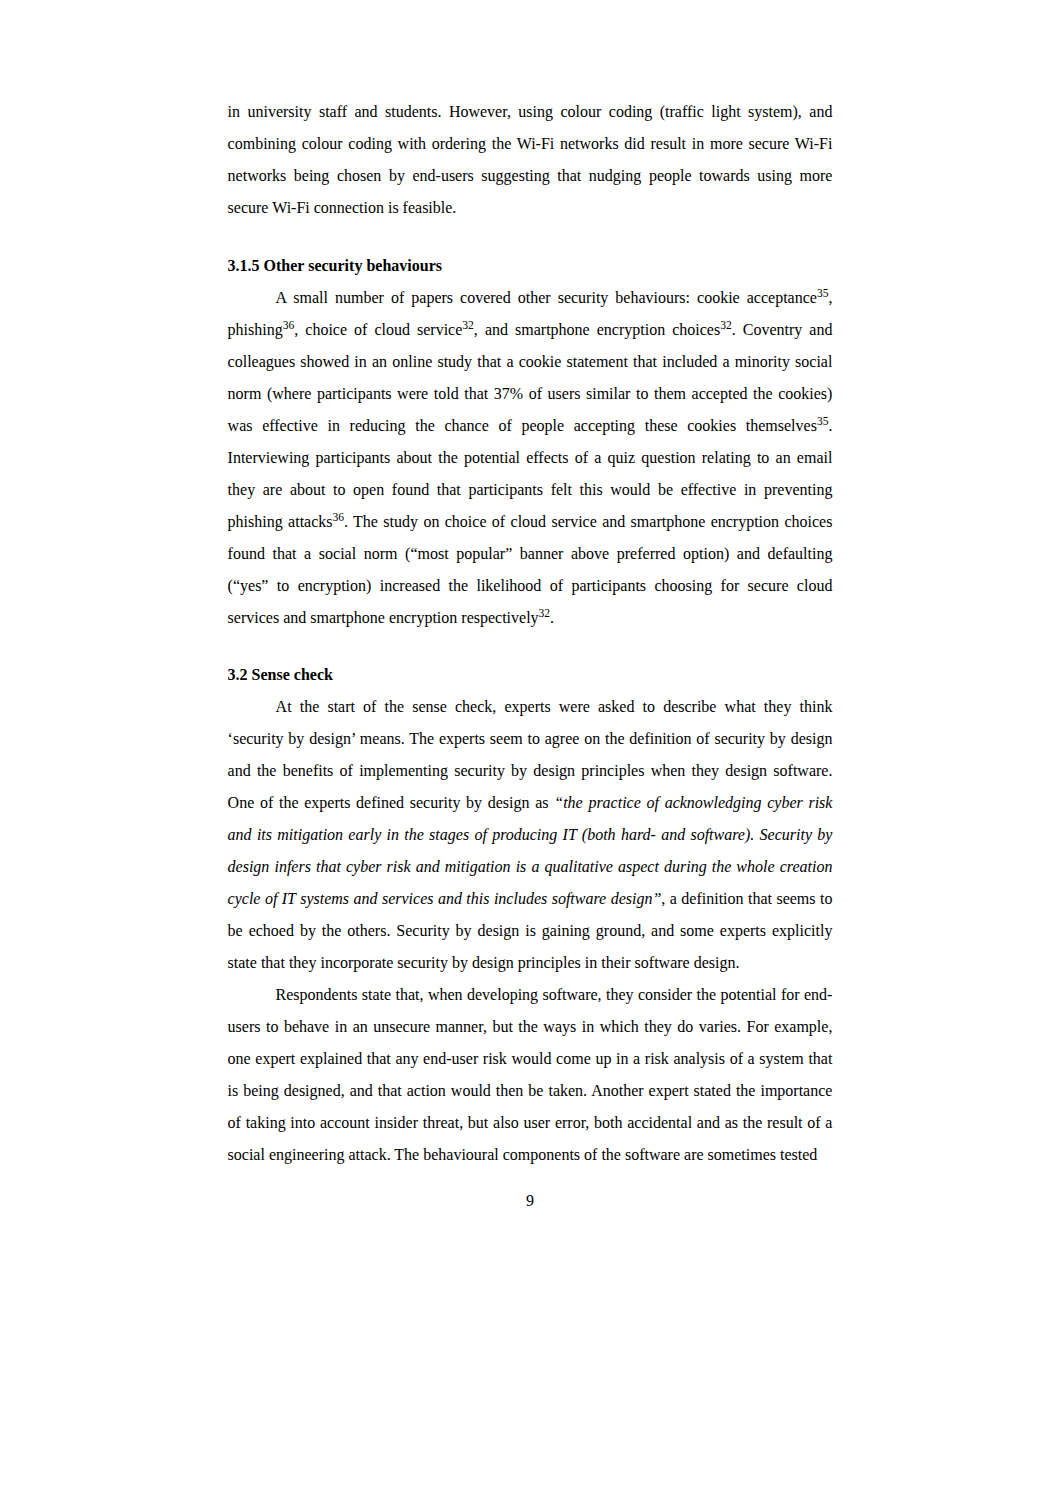in university staff and students. However, using colour coding (traffic light system), and combining colour coding with ordering the Wi-Fi networks did result in more secure Wi-Fi networks being chosen by end-users suggesting that nudging people towards using more secure Wi-Fi connection is feasible.
3.1.5 Other security behaviours
A small number of papers covered other security behaviours: cookie acceptance35, phishing36, choice of cloud service32, and smartphone encryption choices32. Coventry and colleagues showed in an online study that a cookie statement that included a minority social norm (where participants were told that 37% of users similar to them accepted the cookies) was effective in reducing the chance of people accepting these cookies themselves35. Interviewing participants about the potential effects of a quiz question relating to an email they are about to open found that participants felt this would be effective in preventing phishing attacks36. The study on choice of cloud service and smartphone encryption choices found that a social norm (“most popular” banner above preferred option) and defaulting (“yes” to encryption) increased the likelihood of participants choosing for secure cloud services and smartphone encryption respectively32.
3.2 Sense check
At the start of the sense check, experts were asked to describe what they think ‘security by design’ means. The experts seem to agree on the definition of security by design and the benefits of implementing security by design principles when they design software. One of the experts defined security by design as “the practice of acknowledging cyber risk and its mitigation early in the stages of producing IT (both hard- and software). Security by design infers that cyber risk and mitigation is a qualitative aspect during the whole creation cycle of IT systems and services and this includes software design”, a definition that seems to be echoed by the others. Security by design is gaining ground, and some experts explicitly state that they incorporate security by design principles in their software design.
Respondents state that, when developing software, they consider the potential for end-users to behave in an unsecure manner, but the ways in which they do varies. For example, one expert explained that any end-user risk would come up in a risk analysis of a system that is being designed, and that action would then be taken. Another expert stated the importance of taking into account insider threat, but also user error, both accidental and as the result of a social engineering attack. The behavioural components of the software are sometimes tested
9